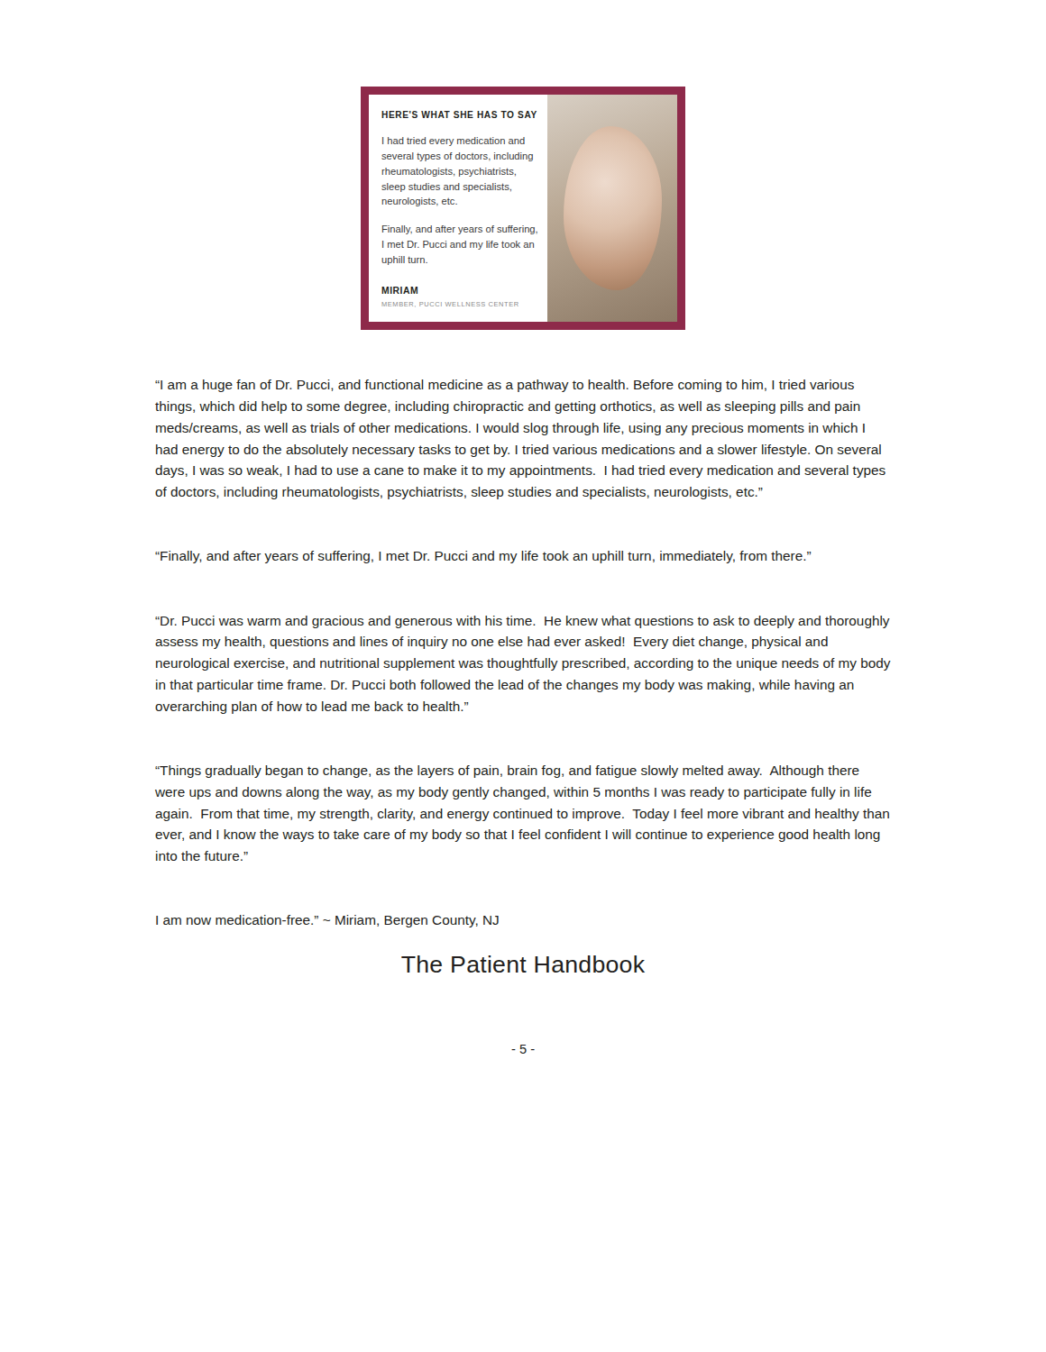Here's what she has to say
I had tried every medication and several types of doctors, including rheumatologists, psychiatrists, sleep studies and specialists, neurologists, etc.
Finally, and after years of suffering, I met Dr. Pucci and my life took an uphill turn.
Miriam
Member, Pucci Wellness Center
“I am a huge fan of Dr. Pucci, and functional medicine as a pathway to health. Before coming to him, I tried various things, which did help to some degree, including chiropractic and getting orthotics, as well as sleeping pills and pain meds/creams, as well as trials of other medications. I would slog through life, using any precious moments in which I had energy to do the absolutely necessary tasks to get by. I tried various medications and a slower lifestyle. On several days, I was so weak, I had to use a cane to make it to my appointments. I had tried every medication and several types of doctors, including rheumatologists, psychiatrists, sleep studies and specialists, neurologists, etc.”
“Finally, and after years of suffering, I met Dr. Pucci and my life took an uphill turn, immediately, from there.”
“Dr. Pucci was warm and gracious and generous with his time. He knew what questions to ask to deeply and thoroughly assess my health, questions and lines of inquiry no one else had ever asked! Every diet change, physical and neurological exercise, and nutritional supplement was thoughtfully prescribed, according to the unique needs of my body in that particular time frame. Dr. Pucci both followed the lead of the changes my body was making, while having an overarching plan of how to lead me back to health.”
“Things gradually began to change, as the layers of pain, brain fog, and fatigue slowly melted away. Although there were ups and downs along the way, as my body gently changed, within 5 months I was ready to participate fully in life again. From that time, my strength, clarity, and energy continued to improve. Today I feel more vibrant and healthy than ever, and I know the ways to take care of my body so that I feel confident I will continue to experience good health long into the future.”
I am now medication-free.” ~ Miriam, Bergen County, NJ
The Patient Handbook
- 5 -